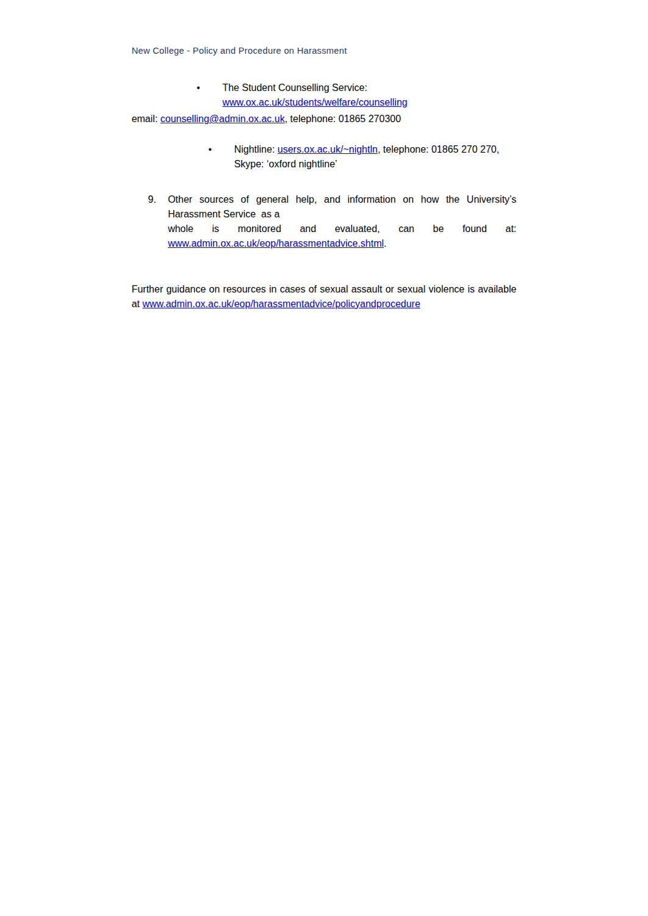New College - Policy and Procedure on Harassment
•The Student Counselling Service: www.ox.ac.uk/students/welfare/counselling
email: counselling@admin.ox.ac.uk, telephone: 01865 270300
•Nightline: users.ox.ac.uk/~nightln, telephone: 01865 270 270, Skype: ‘oxford nightline’
Other sources of general help, and information on how the University’s Harassment Service as a whole is monitored and evaluated, can be found at: www.admin.ox.ac.uk/eop/harassmentadvice.shtml.
Further guidance on resources in cases of sexual assault or sexual violence is available at www.admin.ox.ac.uk/eop/harassmentadvice/policyandprocedure